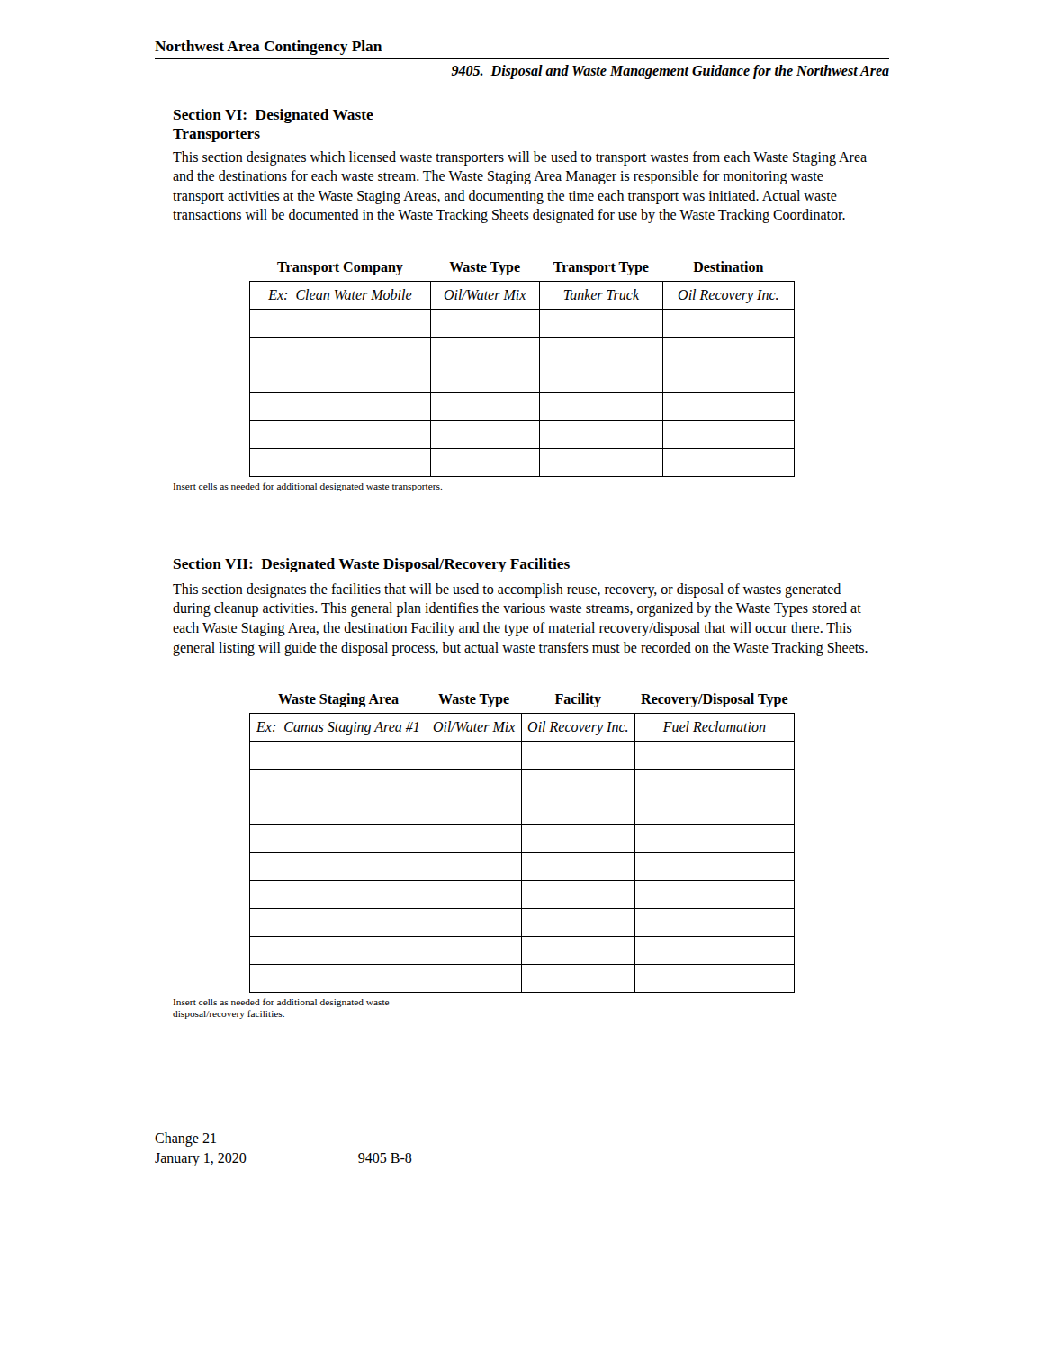Northwest Area Contingency Plan
9405. Disposal and Waste Management Guidance for the Northwest Area
Section VI: Designated WasteTransporters
This section designates which licensed waste transporters will be used to transport wastes from each Waste Staging Area and the destinations for each waste stream. The Waste Staging Area Manager is responsible for monitoring waste transport activities at the Waste Staging Areas, and documenting the time each transport was initiated. Actual waste transactions will be documented in the Waste Tracking Sheets designated for use by the Waste Tracking Coordinator.
| Transport Company | Waste Type | Transport Type | Destination |
| --- | --- | --- | --- |
| Ex: Clean Water Mobile | Oil/Water Mix | Tanker Truck | Oil Recovery Inc. |
Insert cells as needed for additional designated waste transporters.
Section VII: Designated Waste Disposal/Recovery Facilities
This section designates the facilities that will be used to accomplish reuse, recovery, or disposal of wastes generated during cleanup activities. This general plan identifies the various waste streams, organized by the Waste Types stored at each Waste Staging Area, the destination Facility and the type of material recovery/disposal that will occur there. This general listing will guide the disposal process, but actual waste transfers must be recorded on the Waste Tracking Sheets.
| Waste Staging Area | Waste Type | Facility | Recovery/Disposal Type |
| --- | --- | --- | --- |
| Ex: Camas Staging Area #1 | Oil/Water Mix | Oil Recovery Inc. | Fuel Reclamation |
Insert cells as needed for additional designated waste
disposal/recovery facilities.
Change 21
January 1, 2020 9405 B-8